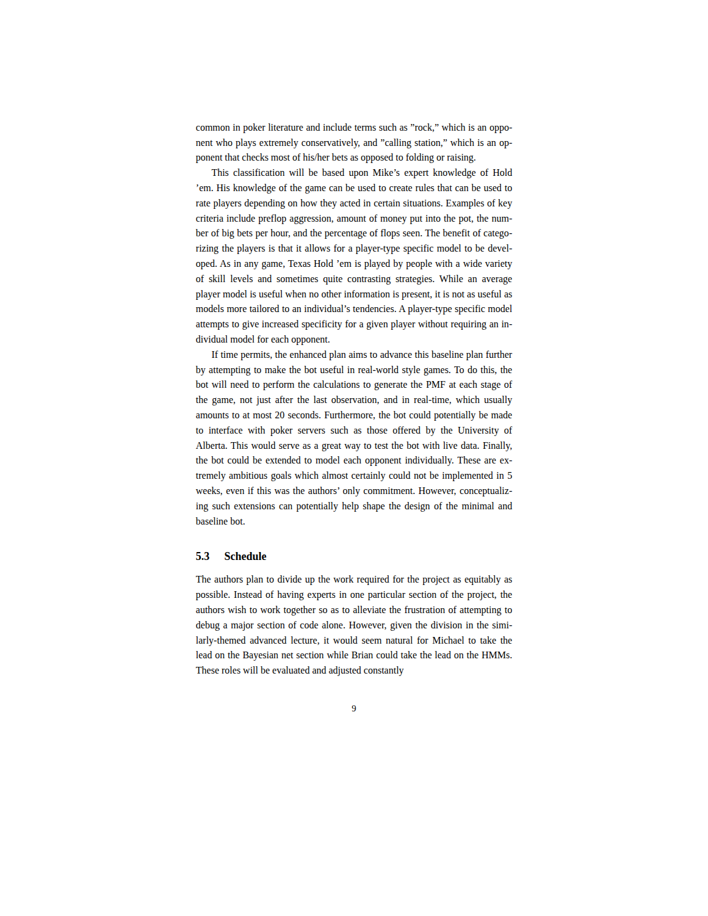common in poker literature and include terms such as ”rock,” which is an opponent who plays extremely conservatively, and ”calling station,” which is an opponent that checks most of his/her bets as opposed to folding or raising.
This classification will be based upon Mike’s expert knowledge of Hold ’em. His knowledge of the game can be used to create rules that can be used to rate players depending on how they acted in certain situations. Examples of key criteria include preflop aggression, amount of money put into the pot, the number of big bets per hour, and the percentage of flops seen. The benefit of categorizing the players is that it allows for a player-type specific model to be developed. As in any game, Texas Hold ’em is played by people with a wide variety of skill levels and sometimes quite contrasting strategies. While an average player model is useful when no other information is present, it is not as useful as models more tailored to an individual’s tendencies. A player-type specific model attempts to give increased specificity for a given player without requiring an individual model for each opponent.
If time permits, the enhanced plan aims to advance this baseline plan further by attempting to make the bot useful in real-world style games. To do this, the bot will need to perform the calculations to generate the PMF at each stage of the game, not just after the last observation, and in real-time, which usually amounts to at most 20 seconds. Furthermore, the bot could potentially be made to interface with poker servers such as those offered by the University of Alberta. This would serve as a great way to test the bot with live data. Finally, the bot could be extended to model each opponent individually. These are extremely ambitious goals which almost certainly could not be implemented in 5 weeks, even if this was the authors’ only commitment. However, conceptualizing such extensions can potentially help shape the design of the minimal and baseline bot.
5.3 Schedule
The authors plan to divide up the work required for the project as equitably as possible. Instead of having experts in one particular section of the project, the authors wish to work together so as to alleviate the frustration of attempting to debug a major section of code alone. However, given the division in the similarly-themed advanced lecture, it would seem natural for Michael to take the lead on the Bayesian net section while Brian could take the lead on the HMMs. These roles will be evaluated and adjusted constantly
9